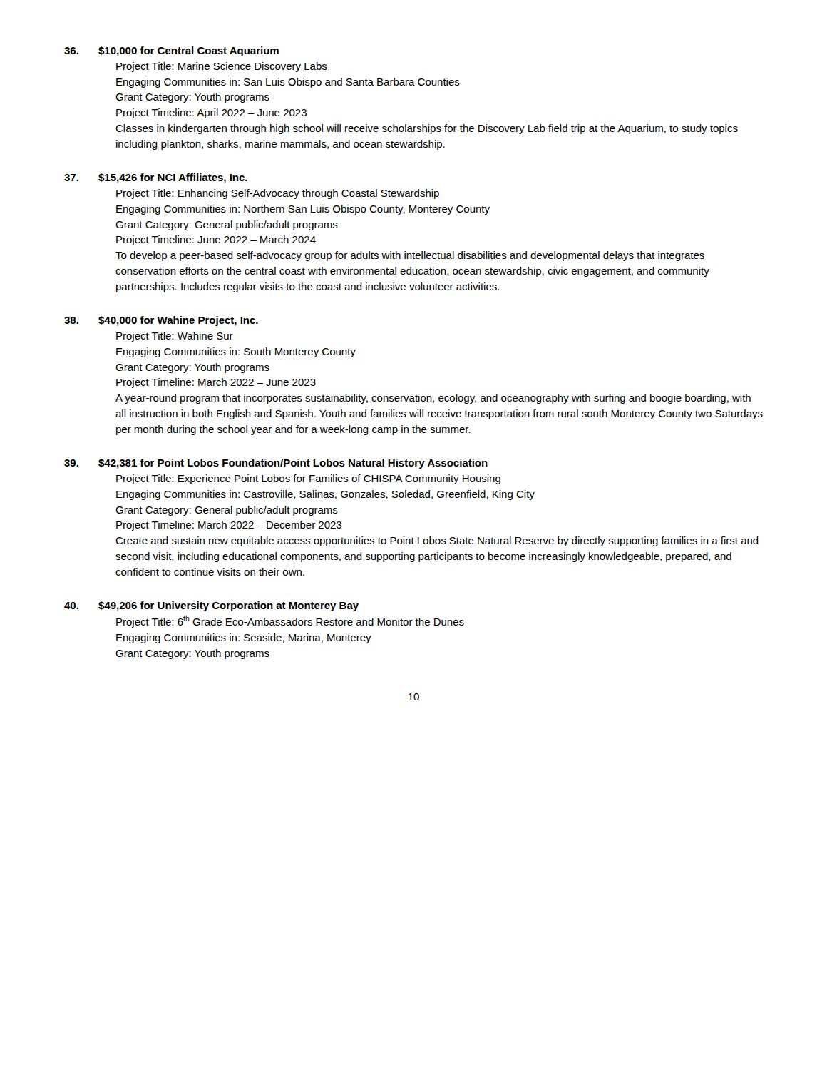36.
$10,000 for Central Coast Aquarium
Project Title: Marine Science Discovery Labs
Engaging Communities in: San Luis Obispo and Santa Barbara Counties
Grant Category: Youth programs
Project Timeline: April 2022 – June 2023
Classes in kindergarten through high school will receive scholarships for the Discovery Lab field trip at the Aquarium, to study topics including plankton, sharks, marine mammals, and ocean stewardship.
37.
$15,426 for NCI Affiliates, Inc.
Project Title: Enhancing Self-Advocacy through Coastal Stewardship
Engaging Communities in: Northern San Luis Obispo County, Monterey County
Grant Category: General public/adult programs
Project Timeline: June 2022 – March 2024
To develop a peer-based self-advocacy group for adults with intellectual disabilities and developmental delays that integrates conservation efforts on the central coast with environmental education, ocean stewardship, civic engagement, and community partnerships. Includes regular visits to the coast and inclusive volunteer activities.
38.
$40,000 for Wahine Project, Inc.
Project Title: Wahine Sur
Engaging Communities in: South Monterey County
Grant Category: Youth programs
Project Timeline: March 2022 – June 2023
A year-round program that incorporates sustainability, conservation, ecology, and oceanography with surfing and boogie boarding, with all instruction in both English and Spanish. Youth and families will receive transportation from rural south Monterey County two Saturdays per month during the school year and for a week-long camp in the summer.
39.
$42,381 for Point Lobos Foundation/Point Lobos Natural History Association
Project Title: Experience Point Lobos for Families of CHISPA Community Housing
Engaging Communities in: Castroville, Salinas, Gonzales, Soledad, Greenfield, King City
Grant Category: General public/adult programs
Project Timeline: March 2022 – December 2023
Create and sustain new equitable access opportunities to Point Lobos State Natural Reserve by directly supporting families in a first and second visit, including educational components, and supporting participants to become increasingly knowledgeable, prepared, and confident to continue visits on their own.
40.
$49,206 for University Corporation at Monterey Bay
Project Title: 6th Grade Eco-Ambassadors Restore and Monitor the Dunes
Engaging Communities in: Seaside, Marina, Monterey
Grant Category: Youth programs
10